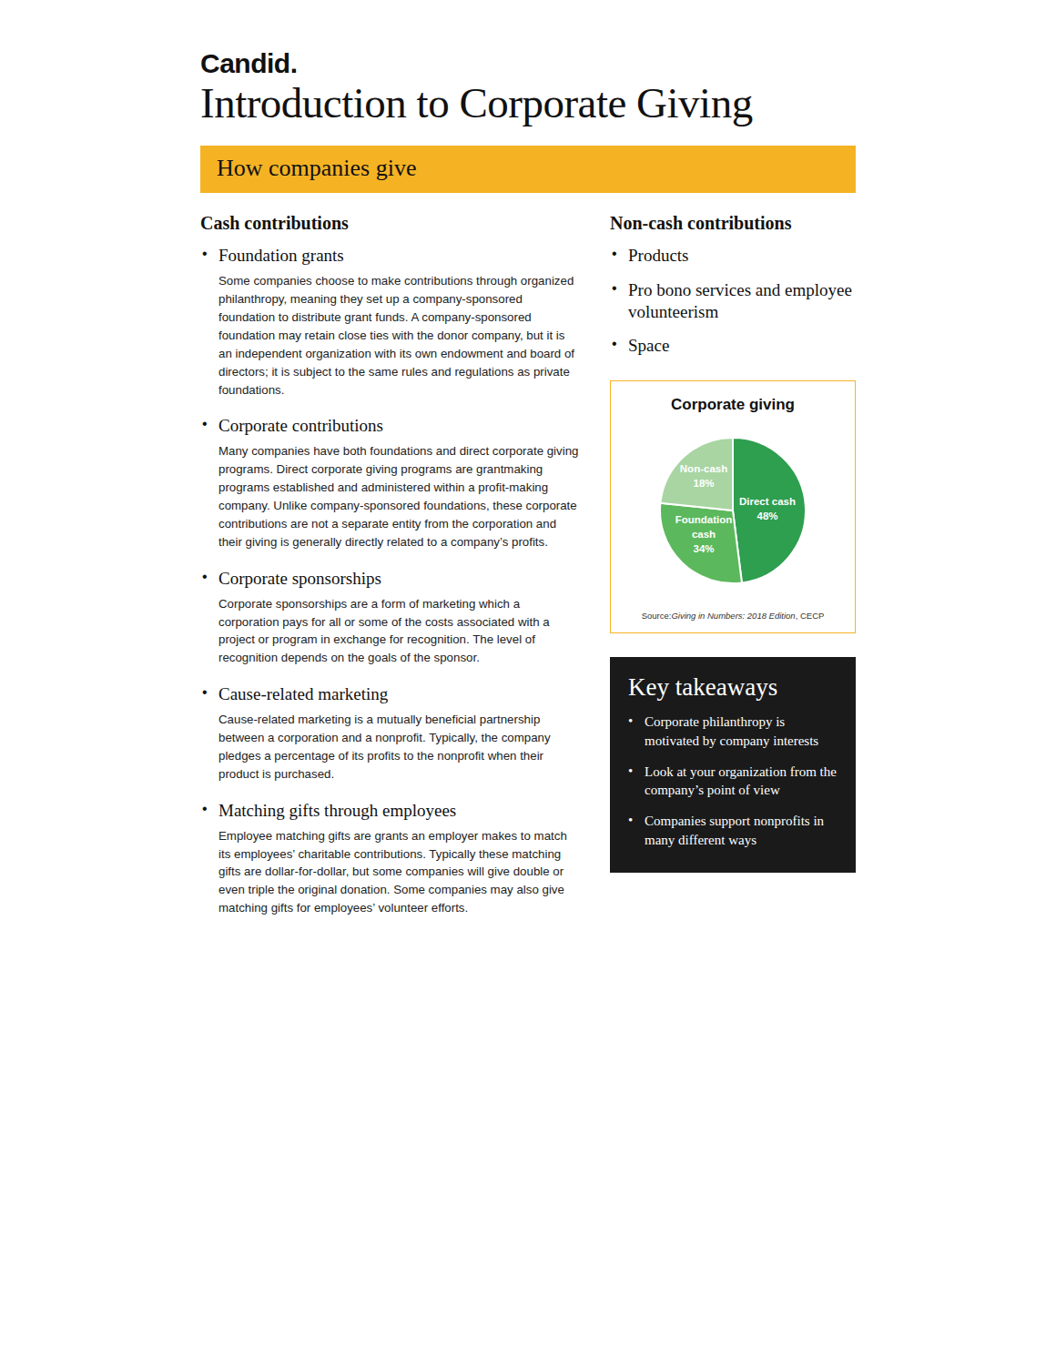Candid.
Introduction to Corporate Giving
How companies give
Cash contributions
Foundation grants
Some companies choose to make contributions through organized philanthropy, meaning they set up a company-sponsored foundation to distribute grant funds. A company-sponsored foundation may retain close ties with the donor company, but it is an independent organization with its own endowment and board of directors; it is subject to the same rules and regulations as private foundations.
Corporate contributions
Many companies have both foundations and direct corporate giving programs. Direct corporate giving programs are grantmaking programs established and administered within a profit-making company. Unlike company-sponsored foundations, these corporate contributions are not a separate entity from the corporation and their giving is generally directly related to a company’s profits.
Corporate sponsorships
Corporate sponsorships are a form of marketing which a corporation pays for all or some of the costs associated with a project or program in exchange for recognition. The level of recognition depends on the goals of the sponsor.
Cause-related marketing
Cause-related marketing is a mutually beneficial partnership between a corporation and a nonprofit. Typically, the company pledges a percentage of its profits to the nonprofit when their product is purchased.
Matching gifts through employees
Employee matching gifts are grants an employer makes to match its employees’ charitable contributions. Typically these matching gifts are dollar-for-dollar, but some companies will give double or even triple the original donation. Some companies may also give matching gifts for employees’ volunteer efforts.
Non-cash contributions
Products
Pro bono services and employee volunteerism
Space
Corporate giving
Direct cash 48% Foundation cash 34% Non-cash 18%
Source:Giving in Numbers: 2018 Edition, CECP
Key takeaways
Corporate philanthropy is motivated by company interests
Look at your organization from the company’s point of view
Companies support nonprofits in many different ways